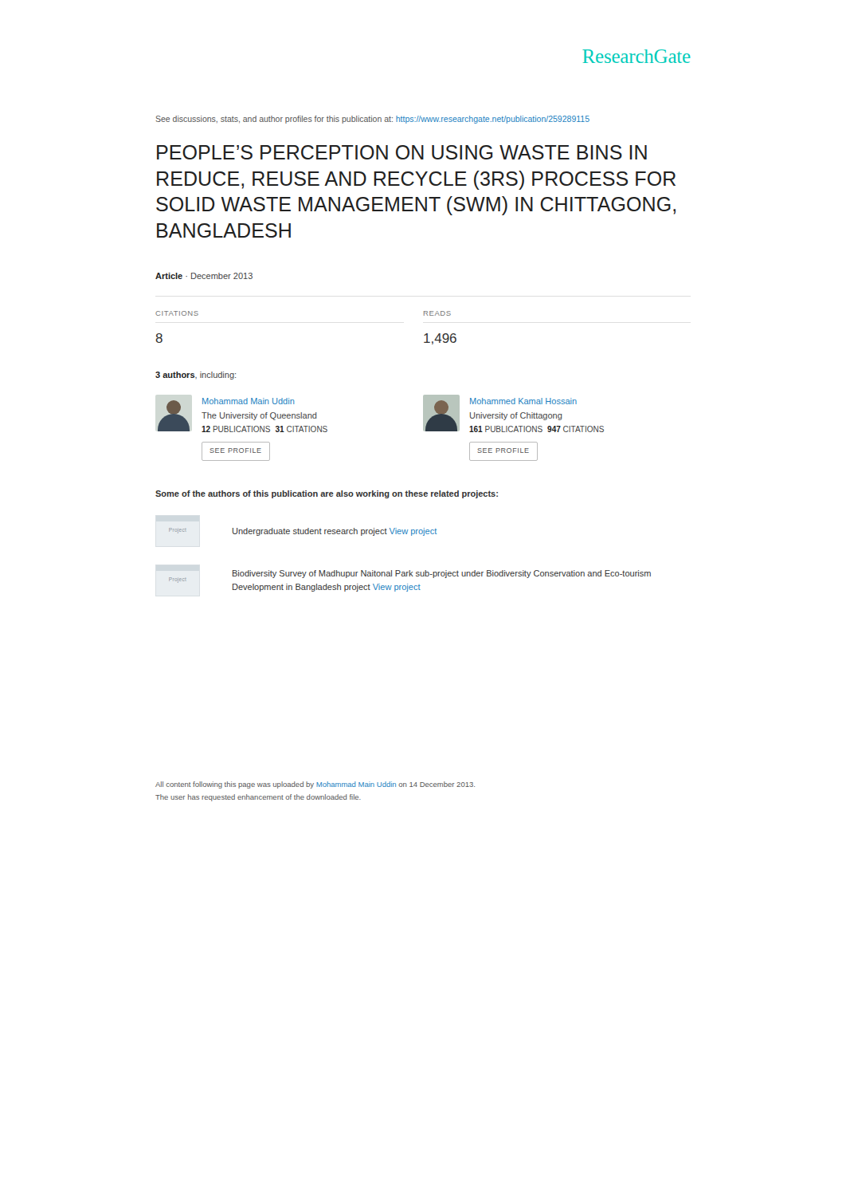ResearchGate
See discussions, stats, and author profiles for this publication at: https://www.researchgate.net/publication/259289115
PEOPLE’S PERCEPTION ON USING WASTE BINS IN REDUCE, REUSE AND RECYCLE (3RS) PROCESS FOR SOLID WASTE MANAGEMENT (SWM) IN CHITTAGONG, BANGLADESH
Article · December 2013
CITATIONS
8
READS
1,496
3 authors, including:
Mohammad Main Uddin The University of Queensland 12 PUBLICATIONS 31 CITATIONS SEE PROFILE
Mohammed Kamal Hossain University of Chittagong 161 PUBLICATIONS 947 CITATIONS SEE PROFILE
Some of the authors of this publication are also working on these related projects:
Project
Undergraduate student research project View project
Project
Biodiversity Survey of Madhupur Naitonal Park sub-project under Biodiversity Conservation and Eco-tourism Development in Bangladesh project View project
All content following this page was uploaded by Mohammad Main Uddin on 14 December 2013.
The user has requested enhancement of the downloaded file.